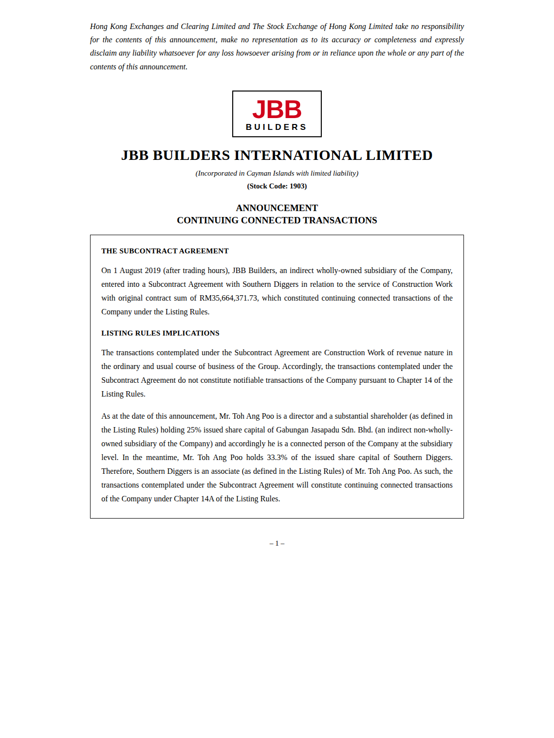Hong Kong Exchanges and Clearing Limited and The Stock Exchange of Hong Kong Limited take no responsibility for the contents of this announcement, make no representation as to its accuracy or completeness and expressly disclaim any liability whatsoever for any loss howsoever arising from or in reliance upon the whole or any part of the contents of this announcement.
JBB BUILDERS
JBB BUILDERS INTERNATIONAL LIMITED
(Incorporated in Cayman Islands with limited liability)
(Stock Code: 1903)
ANNOUNCEMENT
CONTINUING CONNECTED TRANSACTIONS
THE SUBCONTRACT AGREEMENT
On 1 August 2019 (after trading hours), JBB Builders, an indirect wholly-owned subsidiary of the Company, entered into a Subcontract Agreement with Southern Diggers in relation to the service of Construction Work with original contract sum of RM35,664,371.73, which constituted continuing connected transactions of the Company under the Listing Rules.
LISTING RULES IMPLICATIONS
The transactions contemplated under the Subcontract Agreement are Construction Work of revenue nature in the ordinary and usual course of business of the Group. Accordingly, the transactions contemplated under the Subcontract Agreement do not constitute notifiable transactions of the Company pursuant to Chapter 14 of the Listing Rules.
As at the date of this announcement, Mr. Toh Ang Poo is a director and a substantial shareholder (as defined in the Listing Rules) holding 25% issued share capital of Gabungan Jasapadu Sdn. Bhd. (an indirect non-wholly-owned subsidiary of the Company) and accordingly he is a connected person of the Company at the subsidiary level. In the meantime, Mr. Toh Ang Poo holds 33.3% of the issued share capital of Southern Diggers. Therefore, Southern Diggers is an associate (as defined in the Listing Rules) of Mr. Toh Ang Poo. As such, the transactions contemplated under the Subcontract Agreement will constitute continuing connected transactions of the Company under Chapter 14A of the Listing Rules.
– 1 –